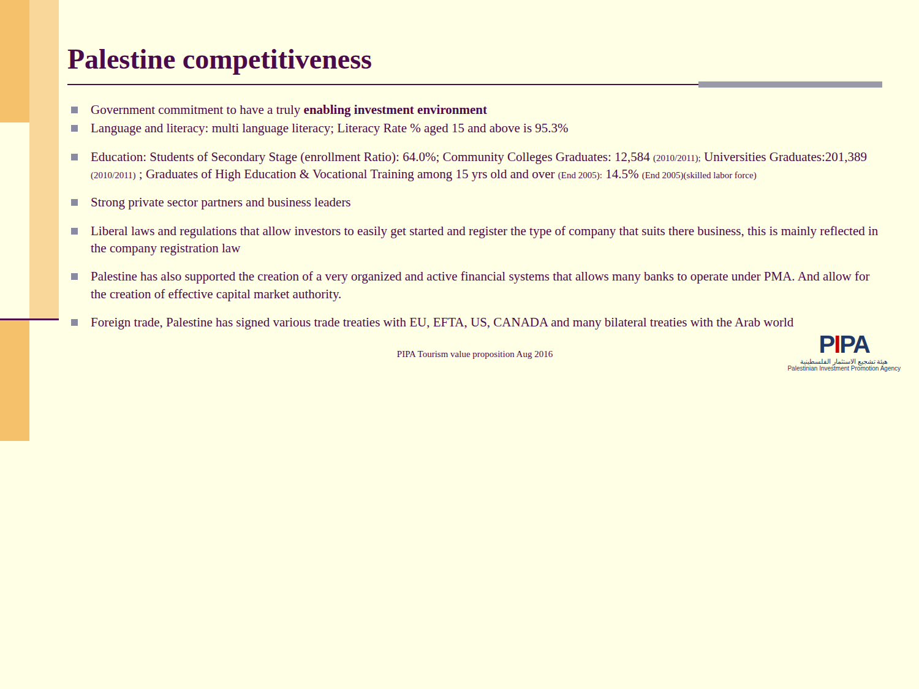Palestine competitiveness
Government commitment to have a truly enabling investment environment
Language and literacy: multi language literacy; Literacy Rate % aged 15 and above is 95.3%
Education: Students of Secondary Stage (enrollment Ratio): 64.0%; Community Colleges Graduates: 12,584 (2010/2011); Universities Graduates:201,389 (2010/2011) ; Graduates of High Education & Vocational Training among 15 yrs old and over (End 2005): 14.5% (End 2005)(skilled labor force)
Strong private sector partners and business leaders
Liberal laws and regulations that allow investors to easily get started and register the type of company that suits there business, this is mainly reflected in the company registration law
Palestine has also supported the creation of a very organized and active financial systems that allows many banks to operate under PMA. And allow for the creation of effective capital market authority.
Foreign trade, Palestine has signed various trade treaties with EU, EFTA, US, CANADA and many bilateral treaties with the Arab world
PIPA Tourism value proposition Aug 2016
PIPA
هيئة تشجيع الاستثمار الفلسطينية
Palestinian Investment Promotion Agency